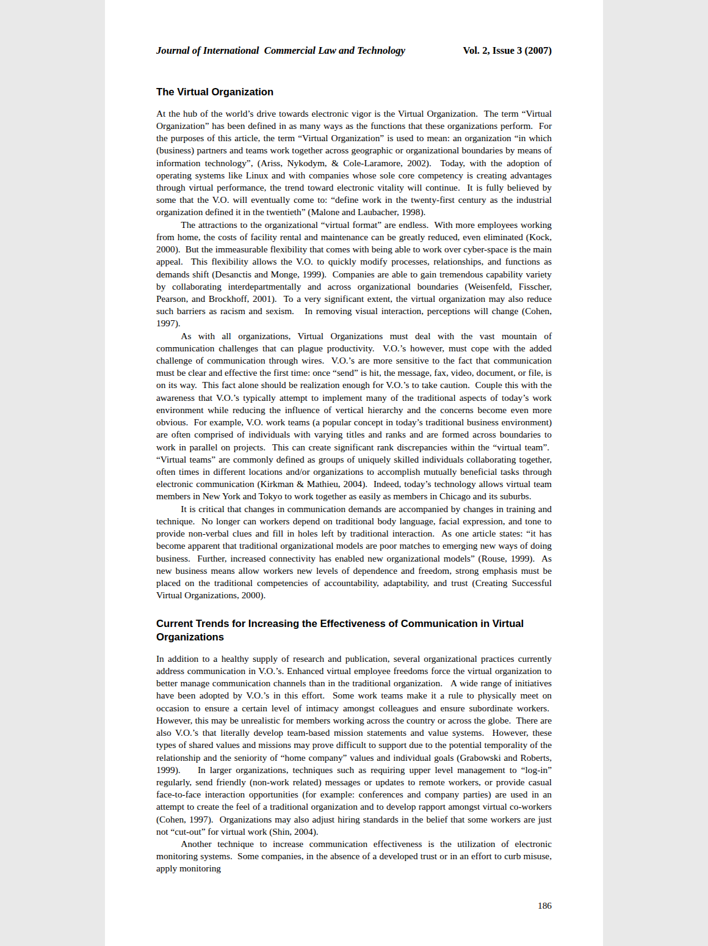Journal of International Commercial Law and Technology Vol. 2, Issue 3 (2007)
The Virtual Organization
At the hub of the world’s drive towards electronic vigor is the Virtual Organization. The term “Virtual Organization” has been defined in as many ways as the functions that these organizations perform. For the purposes of this article, the term “Virtual Organization” is used to mean: an organization “in which (business) partners and teams work together across geographic or organizational boundaries by means of information technology”, (Ariss, Nykodym, & Cole-Laramore, 2002). Today, with the adoption of operating systems like Linux and with companies whose sole core competency is creating advantages through virtual performance, the trend toward electronic vitality will continue. It is fully believed by some that the V.O. will eventually come to: “define work in the twenty-first century as the industrial organization defined it in the twentieth” (Malone and Laubacher, 1998).
The attractions to the organizational “virtual format” are endless. With more employees working from home, the costs of facility rental and maintenance can be greatly reduced, even eliminated (Kock, 2000). But the immeasurable flexibility that comes with being able to work over cyber-space is the main appeal. This flexibility allows the V.O. to quickly modify processes, relationships, and functions as demands shift (Desanctis and Monge, 1999). Companies are able to gain tremendous capability variety by collaborating interdepartmentally and across organizational boundaries (Weisenfeld, Fisscher, Pearson, and Brockhoff, 2001). To a very significant extent, the virtual organization may also reduce such barriers as racism and sexism. In removing visual interaction, perceptions will change (Cohen, 1997).
As with all organizations, Virtual Organizations must deal with the vast mountain of communication challenges that can plague productivity. V.O.’s however, must cope with the added challenge of communication through wires. V.O.’s are more sensitive to the fact that communication must be clear and effective the first time: once “send” is hit, the message, fax, video, document, or file, is on its way. This fact alone should be realization enough for V.O.’s to take caution. Couple this with the awareness that V.O.’s typically attempt to implement many of the traditional aspects of today’s work environment while reducing the influence of vertical hierarchy and the concerns become even more obvious. For example, V.O. work teams (a popular concept in today’s traditional business environment) are often comprised of individuals with varying titles and ranks and are formed across boundaries to work in parallel on projects. This can create significant rank discrepancies within the “virtual team”. “Virtual teams” are commonly defined as groups of uniquely skilled individuals collaborating together, often times in different locations and/or organizations to accomplish mutually beneficial tasks through electronic communication (Kirkman & Mathieu, 2004). Indeed, today’s technology allows virtual team members in New York and Tokyo to work together as easily as members in Chicago and its suburbs.
It is critical that changes in communication demands are accompanied by changes in training and technique. No longer can workers depend on traditional body language, facial expression, and tone to provide non-verbal clues and fill in holes left by traditional interaction. As one article states: “it has become apparent that traditional organizational models are poor matches to emerging new ways of doing business. Further, increased connectivity has enabled new organizational models” (Rouse, 1999). As new business means allow workers new levels of dependence and freedom, strong emphasis must be placed on the traditional competencies of accountability, adaptability, and trust (Creating Successful Virtual Organizations, 2000).
Current Trends for Increasing the Effectiveness of Communication in Virtual Organizations
In addition to a healthy supply of research and publication, several organizational practices currently address communication in V.O.’s. Enhanced virtual employee freedoms force the virtual organization to better manage communication channels than in the traditional organization. A wide range of initiatives have been adopted by V.O.’s in this effort. Some work teams make it a rule to physically meet on occasion to ensure a certain level of intimacy amongst colleagues and ensure subordinate workers. However, this may be unrealistic for members working across the country or across the globe. There are also V.O.’s that literally develop team-based mission statements and value systems. However, these types of shared values and missions may prove difficult to support due to the potential temporality of the relationship and the seniority of “home company” values and individual goals (Grabowski and Roberts, 1999). In larger organizations, techniques such as requiring upper level management to “log-in” regularly, send friendly (non-work related) messages or updates to remote workers, or provide casual face-to-face interaction opportunities (for example: conferences and company parties) are used in an attempt to create the feel of a traditional organization and to develop rapport amongst virtual co-workers (Cohen, 1997). Organizations may also adjust hiring standards in the belief that some workers are just not “cut-out” for virtual work (Shin, 2004).
Another technique to increase communication effectiveness is the utilization of electronic monitoring systems. Some companies, in the absence of a developed trust or in an effort to curb misuse, apply monitoring
186